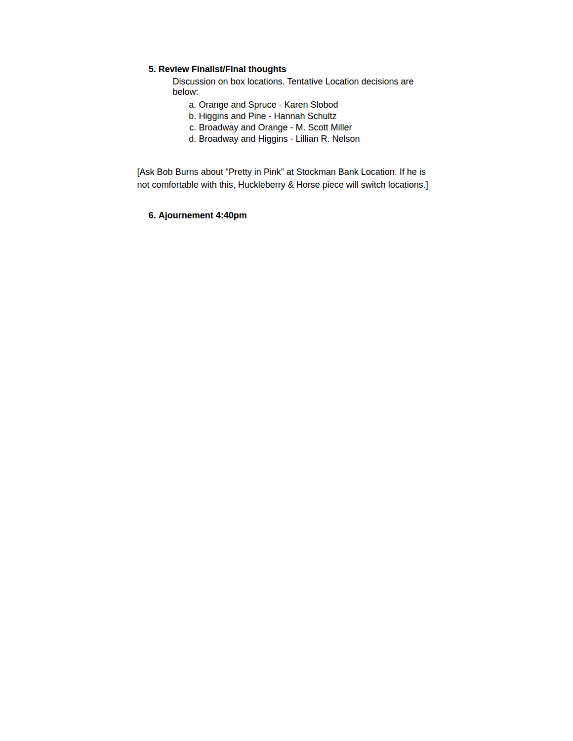Review Finalist/Final thoughts
Discussion on box locations. Tentative Location decisions are below:
Orange and Spruce - Karen Slobod
Higgins and Pine - Hannah Schultz
Broadway and Orange - M. Scott Miller
Broadway and Higgins - Lillian R. Nelson
[Ask Bob Burns about “Pretty in Pink” at Stockman Bank Location. If he is not comfortable with this, Huckleberry & Horse piece will switch locations.]
Ajournement 4:40pm